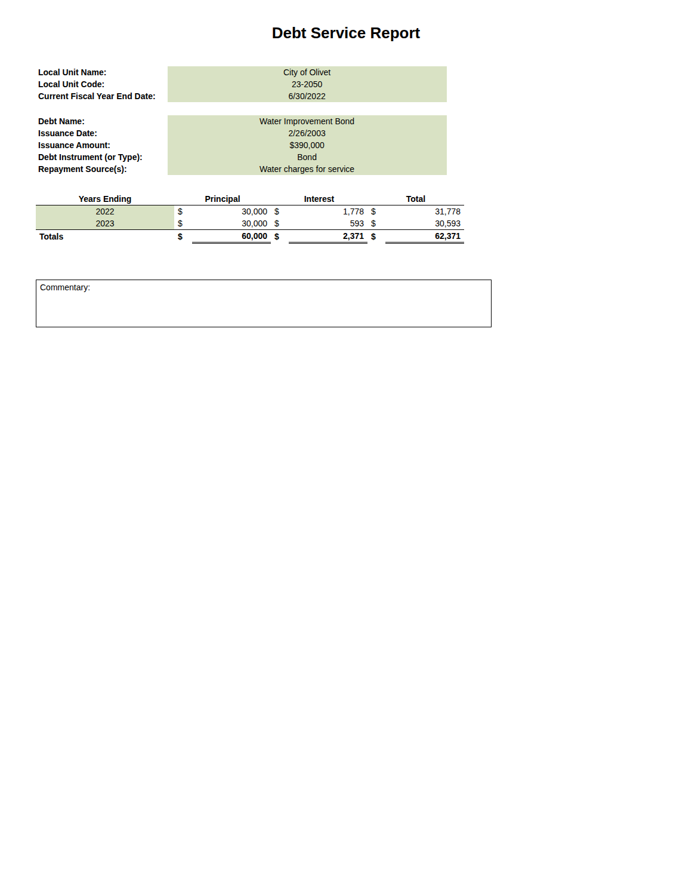Debt Service Report
| Local Unit Name: | City of Olivet |
| Local Unit Code: | 23-2050 |
| Current Fiscal Year End Date: | 6/30/2022 |
| Debt Name: | Water Improvement Bond |
| Issuance Date: | 2/26/2003 |
| Issuance Amount: | $390,000 |
| Debt Instrument (or Type): | Bond |
| Repayment Source(s): | Water charges for service |
| Years Ending | Principal | Interest | Total |
| --- | --- | --- | --- |
| 2022 | $ | 30,000 | $ | 1,778 | $ | 31,778 |
| 2023 | $ | 30,000 | $ | 593 | $ | 30,593 |
| Totals | $ | 60,000 | $ | 2,371 | $ | 62,371 |
Commentary: